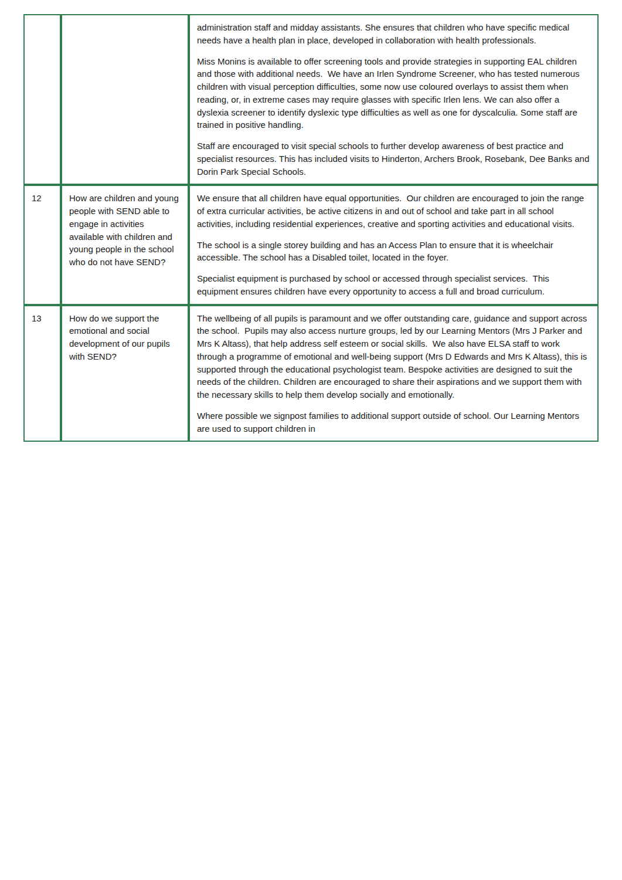| | | administration staff and midday assistants. She ensures that children who have specific medical needs have a health plan in place, developed in collaboration with health professionals. Miss Monins is available to offer screening tools and provide strategies in supporting EAL children and those with additional needs. We have an Irlen Syndrome Screener, who has tested numerous children with visual perception difficulties, some now use coloured overlays to assist them when reading, or, in extreme cases may require glasses with specific Irlen lens. We can also offer a dyslexia screener to identify dyslexic type difficulties as well as one for dyscalculia. Some staff are trained in positive handling. Staff are encouraged to visit special schools to further develop awareness of best practice and specialist resources. This has included visits to Hinderton, Archers Brook, Rosebank, Dee Banks and Dorin Park Special Schools. |
| 12 | How are children and young people with SEND able to engage in activities available with children and young people in the school who do not have SEND? | We ensure that all children have equal opportunities. Our children are encouraged to join the range of extra curricular activities, be active citizens in and out of school and take part in all school activities, including residential experiences, creative and sporting activities and educational visits. The school is a single storey building and has an Access Plan to ensure that it is wheelchair accessible. The school has a Disabled toilet, located in the foyer. Specialist equipment is purchased by school or accessed through specialist services. This equipment ensures children have every opportunity to access a full and broad curriculum. |
| 13 | How do we support the emotional and social development of our pupils with SEND? | The wellbeing of all pupils is paramount and we offer outstanding care, guidance and support across the school. Pupils may also access nurture groups, led by our Learning Mentors (Mrs J Parker and Mrs K Altass), that help address self esteem or social skills. We also have ELSA staff to work through a programme of emotional and well-being support (Mrs D Edwards and Mrs K Altass), this is supported through the educational psychologist team. Bespoke activities are designed to suit the needs of the children. Children are encouraged to share their aspirations and we support them with the necessary skills to help them develop socially and emotionally. Where possible we signpost families to additional support outside of school. Our Learning Mentors are used to support children in |